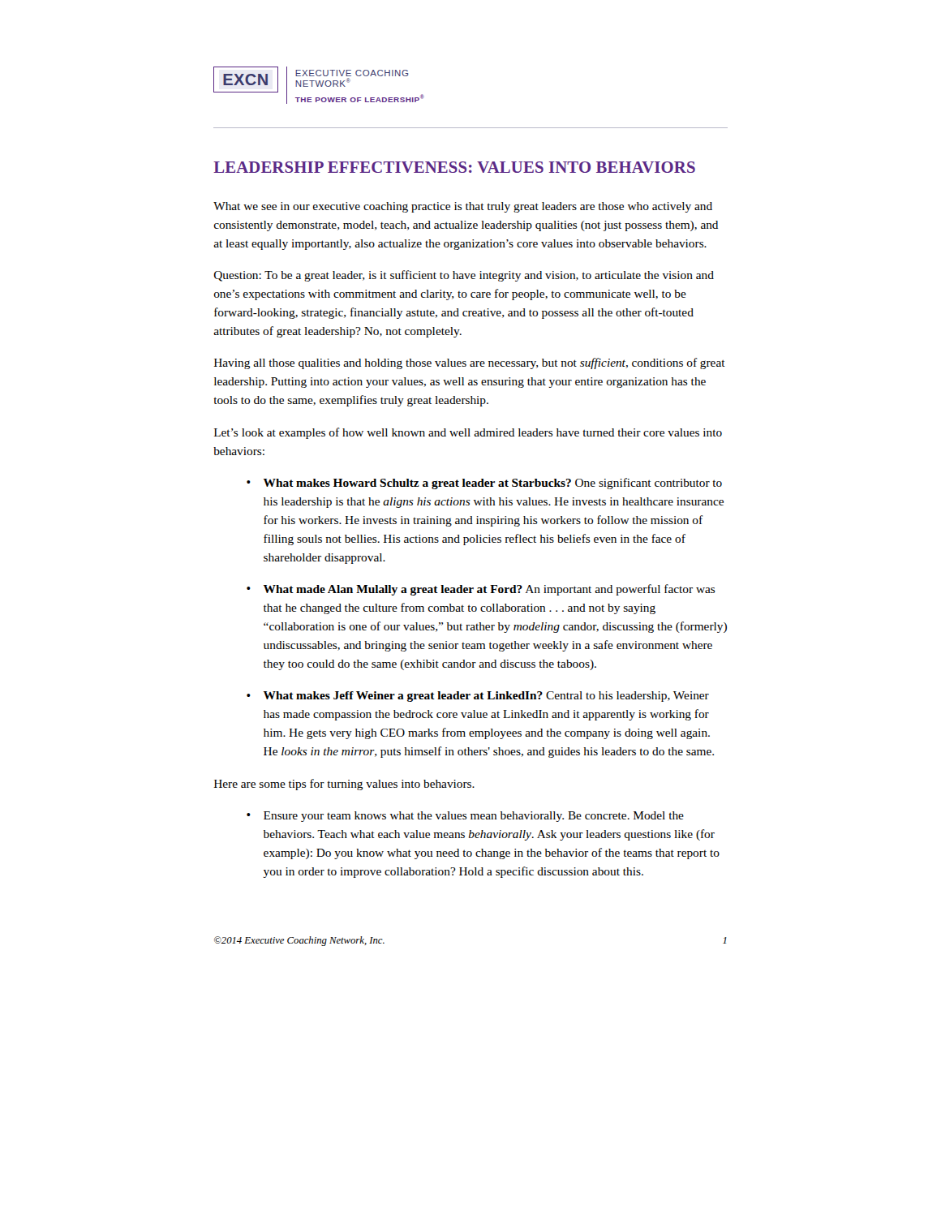EXCN
EXECUTIVE COACHING
NETWORK®
THE POWER OF LEADERSHIP®
Leadership Effectiveness: Values into Behaviors
What we see in our executive coaching practice is that truly great leaders are those who actively and consistently demonstrate, model, teach, and actualize leadership qualities (not just possess them), and at least equally importantly, also actualize the organization’s core values into observable behaviors.
Question: To be a great leader, is it sufficient to have integrity and vision, to articulate the vision and one’s expectations with commitment and clarity, to care for people, to communicate well, to be forward-looking, strategic, financially astute, and creative, and to possess all the other oft-touted attributes of great leadership? No, not completely.
Having all those qualities and holding those values are necessary, but not sufficient, conditions of great leadership. Putting into action your values, as well as ensuring that your entire organization has the tools to do the same, exemplifies truly great leadership.
Let’s look at examples of how well known and well admired leaders have turned their core values into behaviors:
What makes Howard Schultz a great leader at Starbucks? One significant contributor to his leadership is that he aligns his actions with his values. He invests in healthcare insurance for his workers. He invests in training and inspiring his workers to follow the mission of filling souls not bellies. His actions and policies reflect his beliefs even in the face of shareholder disapproval.
What made Alan Mulally a great leader at Ford? An important and powerful factor was that he changed the culture from combat to collaboration . . . and not by saying “collaboration is one of our values,” but rather by modeling candor, discussing the (formerly) undiscussables, and bringing the senior team together weekly in a safe environment where they too could do the same (exhibit candor and discuss the taboos).
What makes Jeff Weiner a great leader at LinkedIn? Central to his leadership, Weiner has made compassion the bedrock core value at LinkedIn and it apparently is working for him. He gets very high CEO marks from employees and the company is doing well again. He looks in the mirror, puts himself in others' shoes, and guides his leaders to do the same.
Here are some tips for turning values into behaviors.
Ensure your team knows what the values mean behaviorally. Be concrete. Model the behaviors. Teach what each value means behaviorally. Ask your leaders questions like (for example): Do you know what you need to change in the behavior of the teams that report to you in order to improve collaboration? Hold a specific discussion about this.
©2014 Executive Coaching Network, Inc. 1